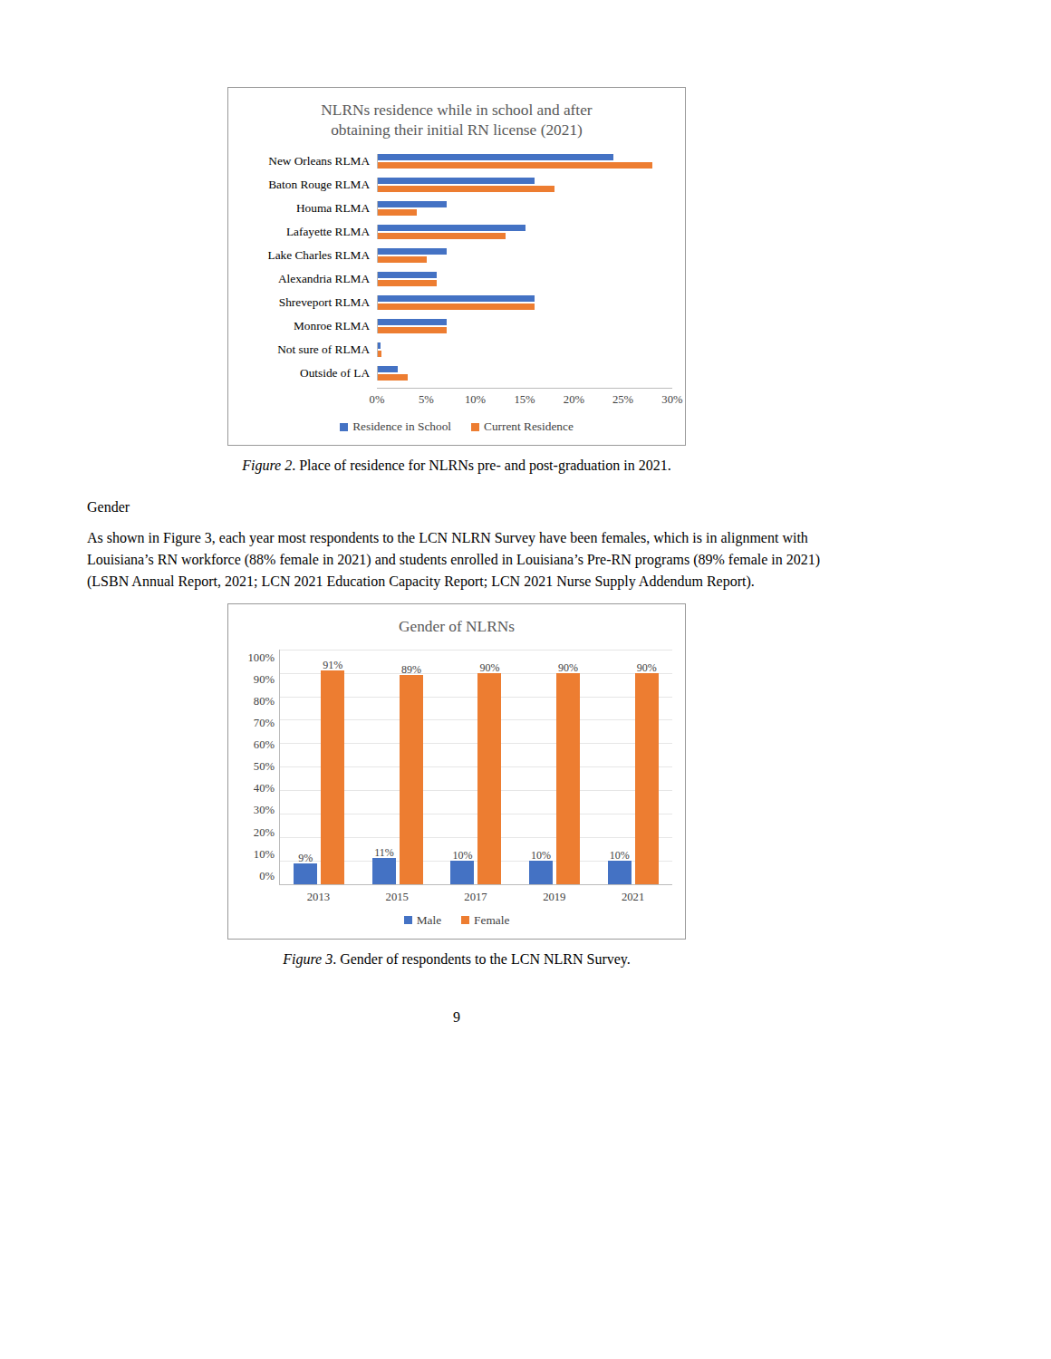NLRNs residence while in school and after
obtaining their initial RN license (2021)
New Orleans RLMA
Baton Rouge RLMA
Houma RLMA
Lafayette RLMA
Lake Charles RLMA
Alexandria RLMA
Shreveport RLMA
Monroe RLMA
Not sure of RLMA
Outside of LA
0% 5% 10% 15% 20% 25% 30%
Residence in School
Current Residence
Figure 2. Place of residence for NLRNs pre- and post-graduation in 2021.
Gender
As shown in Figure 3, each year most respondents to the LCN NLRN Survey have been females, which is in alignment with Louisiana’s RN workforce (88% female in 2021) and students enrolled in Louisiana’s Pre-RN programs (89% female in 2021) (LSBN Annual Report, 2021; LCN 2021 Education Capacity Report; LCN 2021 Nurse Supply Addendum Report).
Gender of NLRNs
100% 90% 80% 70% 60% 50% 40% 30% 20% 10% 0%
9%
91%
11%
89%
10%
90%
10%
90%
10%
90%
2013 2015 2017 2019 2021
Male
Female
Figure 3. Gender of respondents to the LCN NLRN Survey.
9